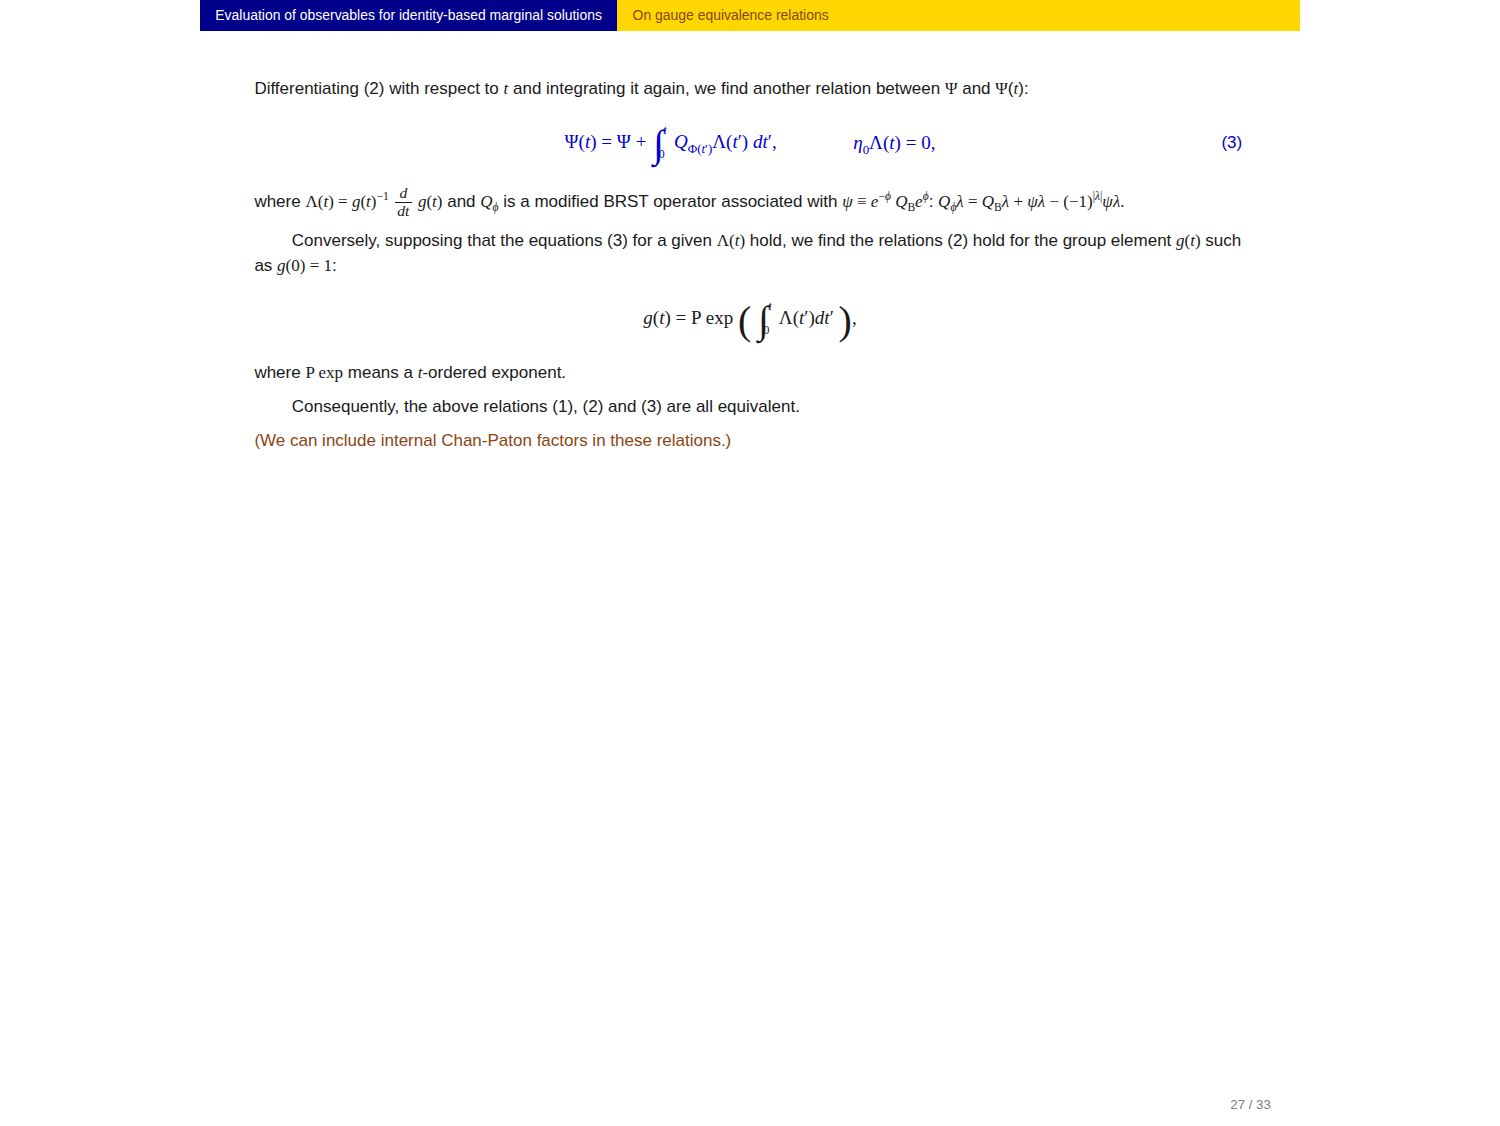Evaluation of observables for identity-based marginal solutions
On gauge equivalence relations
Differentiating (2) with respect to t and integrating it again, we find another relation between Ψ and Ψ(t):
Ψ(t) = Ψ + ∫t 0 QΦ(t′)Λ(t′) dt′, η0Λ(t) = 0,
(3)
where Λ(t) = g(t)−1 ddt g(t) and Qϕ is a modified BRST operator associated with ψ ≡ e−ϕ QBeϕ: Qϕλ = QBλ + ψλ − (−1)|λ|ψλ.
Conversely, supposing that the equations (3) for a given Λ(t) hold, we find the relations (2) hold for the group element g(t) such as g(0) = 1:
g(t) = P exp ( ∫t 0 Λ(t′)dt′ ),
where P exp means a t-ordered exponent.
Consequently, the above relations (1), (2) and (3) are all equivalent.
(We can include internal Chan-Paton factors in these relations.)
27 / 33